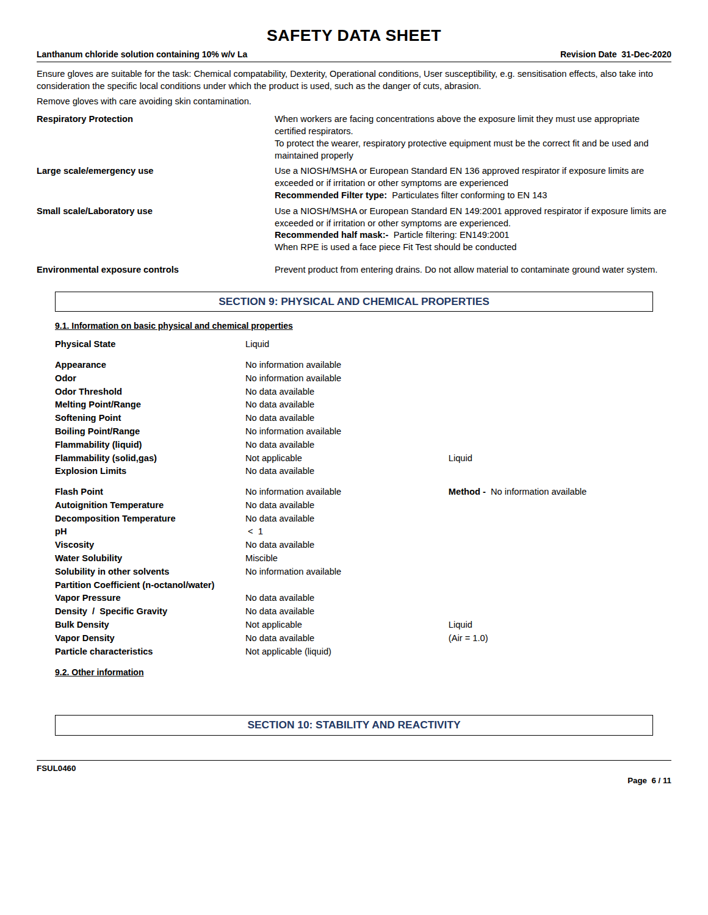SAFETY DATA SHEET
Lanthanum chloride solution containing 10% w/v La Revision Date 31-Dec-2020
Ensure gloves are suitable for the task: Chemical compatability, Dexterity, Operational conditions, User susceptibility, e.g. sensitisation effects, also take into consideration the specific local conditions under which the product is used, such as the danger of cuts, abrasion.
Remove gloves with care avoiding skin contamination.
| Respiratory Protection | When workers are facing concentrations above the exposure limit they must use appropriate certified respirators. To protect the wearer, respiratory protective equipment must be the correct fit and be used and maintained properly |
| Large scale/emergency use | Use a NIOSH/MSHA or European Standard EN 136 approved respirator if exposure limits are exceeded or if irritation or other symptoms are experienced Recommended Filter type: Particulates filter conforming to EN 143 |
| Small scale/Laboratory use | Use a NIOSH/MSHA or European Standard EN 149:2001 approved respirator if exposure limits are exceeded or if irritation or other symptoms are experienced. Recommended half mask:- Particle filtering: EN149:2001 When RPE is used a face piece Fit Test should be conducted |
| Environmental exposure controls | Prevent product from entering drains. Do not allow material to contaminate ground water system. |
SECTION 9: PHYSICAL AND CHEMICAL PROPERTIES
9.1. Information on basic physical and chemical properties
| Physical State | Liquid | |
| Appearance | No information available | |
| Odor | No information available | |
| Odor Threshold | No data available | |
| Melting Point/Range | No data available | |
| Softening Point | No data available | |
| Boiling Point/Range | No information available | |
| Flammability (liquid) | No data available | |
| Flammability (solid,gas) | Not applicable | Liquid |
| Explosion Limits | No data available | |
| Flash Point | No information available | Method - No information available |
| Autoignition Temperature | No data available | |
| Decomposition Temperature | No data available | |
| pH | < 1 | |
| Viscosity | No data available | |
| Water Solubility | Miscible | |
| Solubility in other solvents | No information available | |
| Partition Coefficient (n-octanol/water) |
| Vapor Pressure | No data available | |
| Density / Specific Gravity | No data available | |
| Bulk Density | Not applicable | Liquid |
| Vapor Density | No data available | (Air = 1.0) |
| Particle characteristics | Not applicable (liquid) | |
9.2. Other information
SECTION 10: STABILITY AND REACTIVITY
FSUL0460
Page 6 / 11